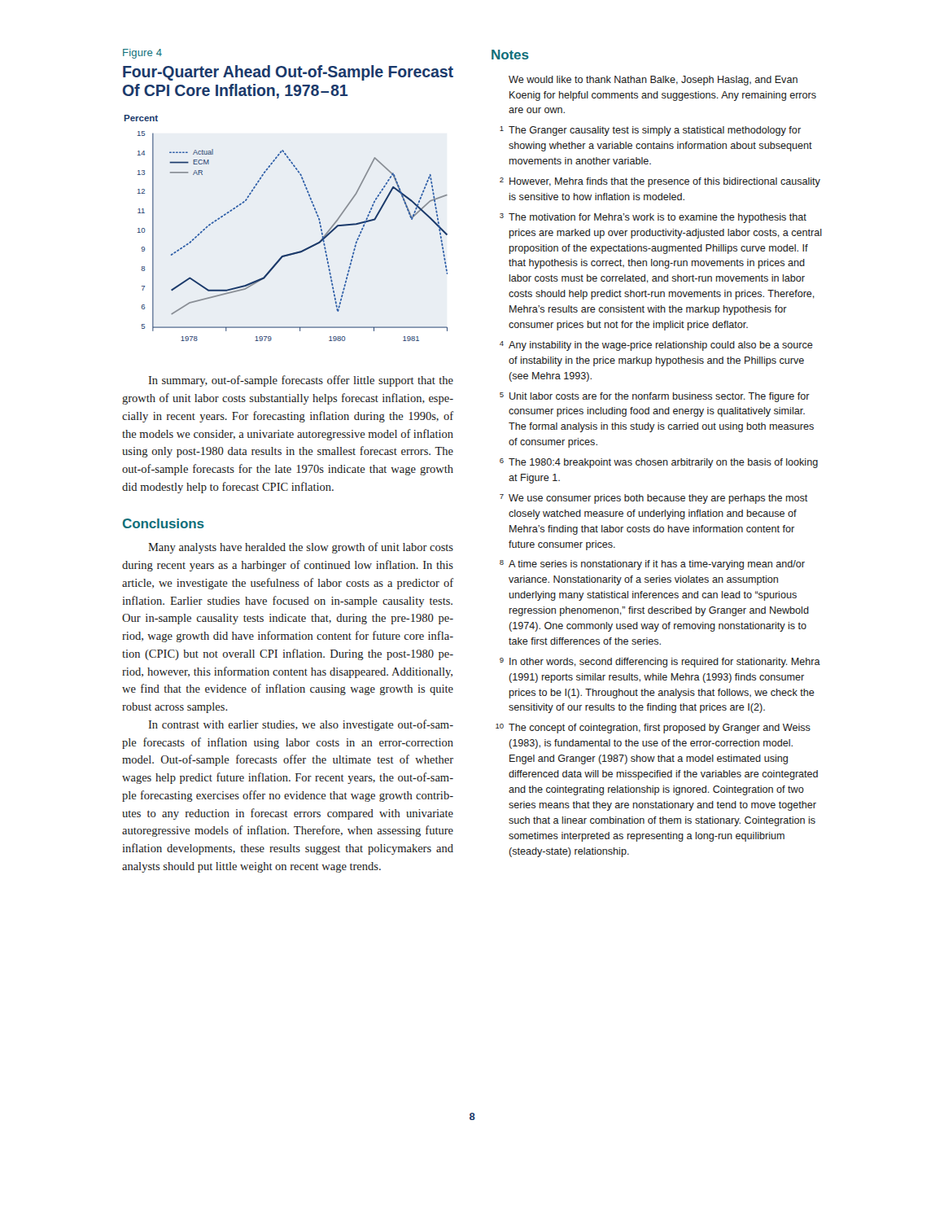Figure 4
Four-Quarter Ahead Out-of-Sample Forecast
Of CPI Core Inflation, 1978 – 81
Percent
15 14 13 12 11 10 9 8 7 6 5 1978 1979 1980 1981 Actual ECM AR
In summary, out-of-sample forecasts offer little support that the growth of unit labor costs substantially helps forecast inflation, especially in recent years. For forecasting inflation during the 1990s, of the models we consider, a univariate autoregressive model of inflation using only post-1980 data results in the smallest forecast errors. The out-of-sample forecasts for the late 1970s indicate that wage growth did modestly help to forecast CPIC inflation.
Conclusions
Many analysts have heralded the slow growth of unit labor costs during recent years as a harbinger of continued low inflation. In this article, we investigate the usefulness of labor costs as a predictor of inflation. Earlier studies have focused on in-sample causality tests. Our in-sample causality tests indicate that, during the pre-1980 period, wage growth did have information content for future core inflation (CPIC) but not overall CPI inflation. During the post-1980 period, however, this information content has disappeared. Additionally, we find that the evidence of inflation causing wage growth is quite robust across samples.
In contrast with earlier studies, we also investigate out-of-sample forecasts of inflation using labor costs in an error-correction model. Out-of-sample forecasts offer the ultimate test of whether wages help predict future inflation. For recent years, the out-of-sample forecasting exercises offer no evidence that wage growth contributes to any reduction in forecast errors compared with univariate autoregressive models of inflation. Therefore, when assessing future inflation developments, these results suggest that policymakers and analysts should put little weight on recent wage trends.
Notes
We would like to thank Nathan Balke, Joseph Haslag, and Evan Koenig for helpful comments and suggestions. Any remaining errors are our own.
The Granger causality test is simply a statistical methodology for showing whether a variable contains information about subsequent movements in another variable.
However, Mehra finds that the presence of this bidirectional causality is sensitive to how inflation is modeled.
The motivation for Mehra’s work is to examine the hypothesis that prices are marked up over productivity-adjusted labor costs, a central proposition of the expectations-augmented Phillips curve model. If that hypothesis is correct, then long-run movements in prices and labor costs must be correlated, and short-run movements in labor costs should help predict short-run movements in prices. Therefore, Mehra’s results are consistent with the markup hypothesis for consumer prices but not for the implicit price deflator.
Any instability in the wage-price relationship could also be a source of instability in the price markup hypothesis and the Phillips curve (see Mehra 1993).
Unit labor costs are for the nonfarm business sector. The figure for consumer prices including food and energy is qualitatively similar. The formal analysis in this study is carried out using both measures of consumer prices.
The 1980:4 breakpoint was chosen arbitrarily on the basis of looking at Figure 1.
We use consumer prices both because they are perhaps the most closely watched measure of underlying inflation and because of Mehra’s finding that labor costs do have information content for future consumer prices.
A time series is nonstationary if it has a time-varying mean and/or variance. Nonstationarity of a series violates an assumption underlying many statistical inferences and can lead to “spurious regression phenomenon,” first described by Granger and Newbold (1974). One commonly used way of removing nonstationarity is to take first differences of the series.
In other words, second differencing is required for stationarity. Mehra (1991) reports similar results, while Mehra (1993) finds consumer prices to be I(1). Throughout the analysis that follows, we check the sensitivity of our results to the finding that prices are I(2).
The concept of cointegration, first proposed by Granger and Weiss (1983), is fundamental to the use of the error-correction model. Engel and Granger (1987) show that a model estimated using differenced data will be misspecified if the variables are cointegrated and the cointegrating relationship is ignored. Cointegration of two series means that they are nonstationary and tend to move together such that a linear combination of them is stationary. Cointegration is sometimes interpreted as representing a long-run equilibrium (steady-state) relationship.
8